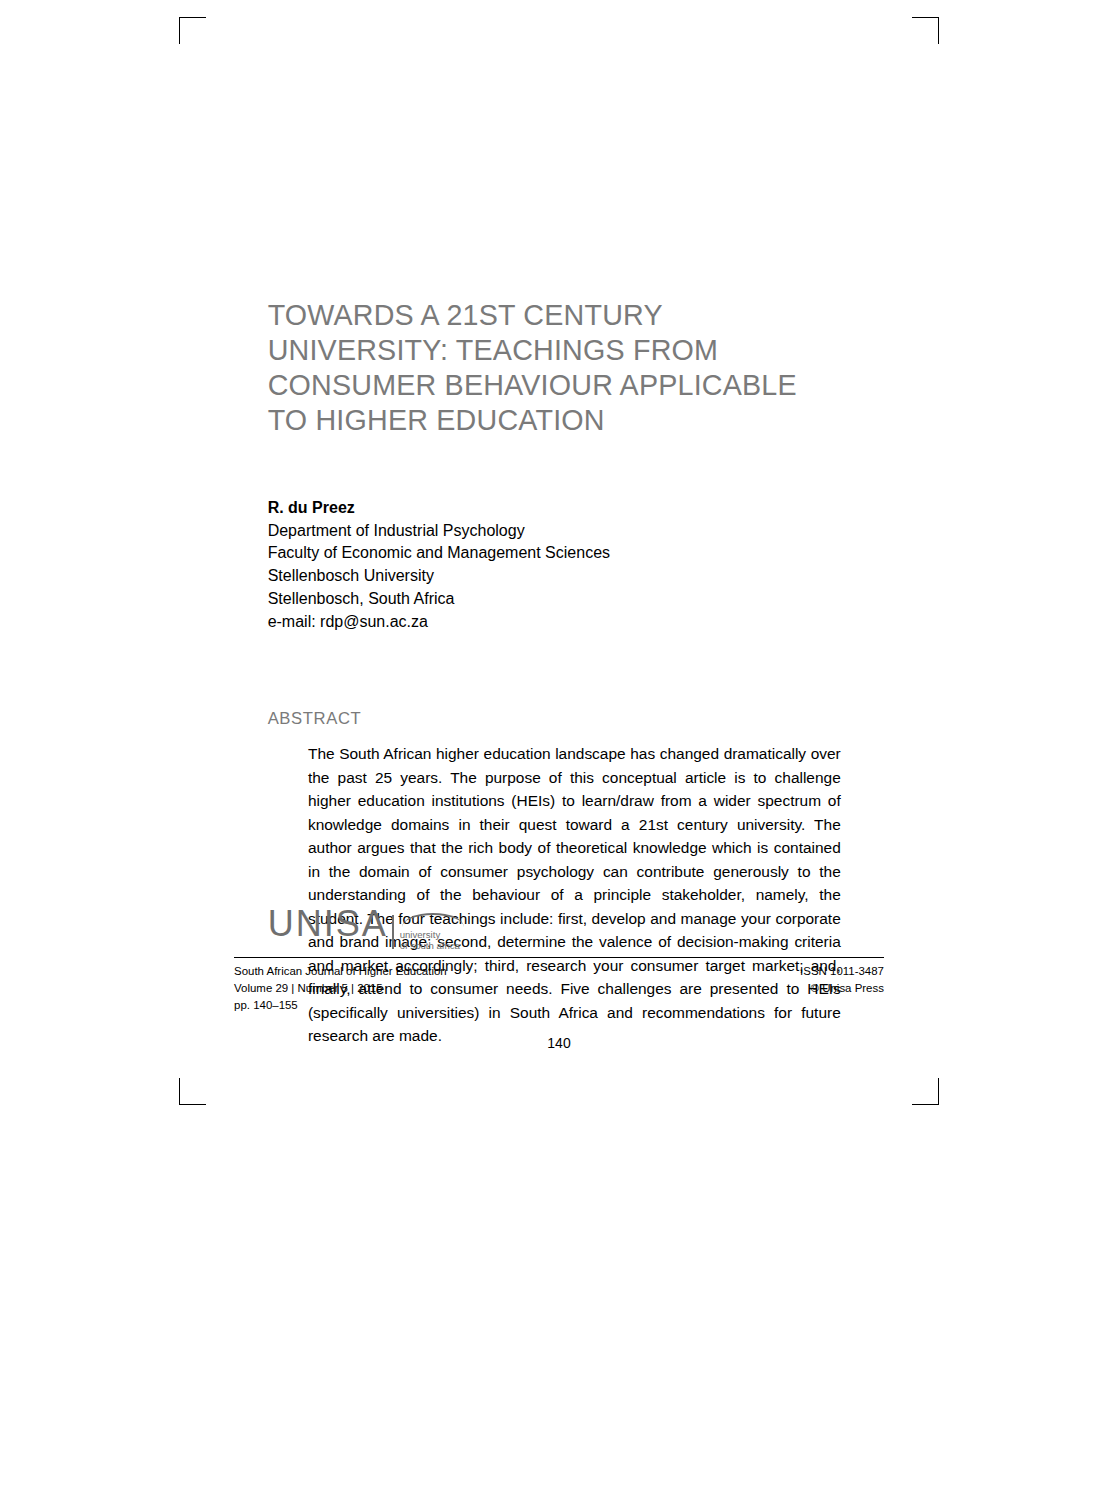TOWARDS A 21ST CENTURY UNIVERSITY: TEACHINGS FROM CONSUMER BEHAVIOUR APPLICABLE TO HIGHER EDUCATION
R. du Preez
Department of Industrial Psychology
Faculty of Economic and Management Sciences
Stellenbosch University
Stellenbosch, South Africa
e-mail: rdp@sun.ac.za
ABSTRACT
The South African higher education landscape has changed dramatically over the past 25 years. The purpose of this conceptual article is to challenge higher education institutions (HEIs) to learn/draw from a wider spectrum of knowledge domains in their quest toward a 21st century university. The author argues that the rich body of theoretical knowledge which is contained in the domain of consumer psychology can contribute generously to the understanding of the behaviour of a principle stakeholder, namely, the student. The four teachings include: first, develop and manage your corporate and brand image; second, determine the valence of decision-making criteria and market accordingly; third, research your consumer target market; and, finally, attend to consumer needs. Five challenges are presented to HEIs (specifically universities) in South Africa and recommendations for future research are made.
UNISA university
of south africa
| South African Journal of Higher Education | ISSN 1011-3487 |
| Volume 29 / Number 5 / 2015 | © Unisa Press |
| pp. 140–155 | |
140